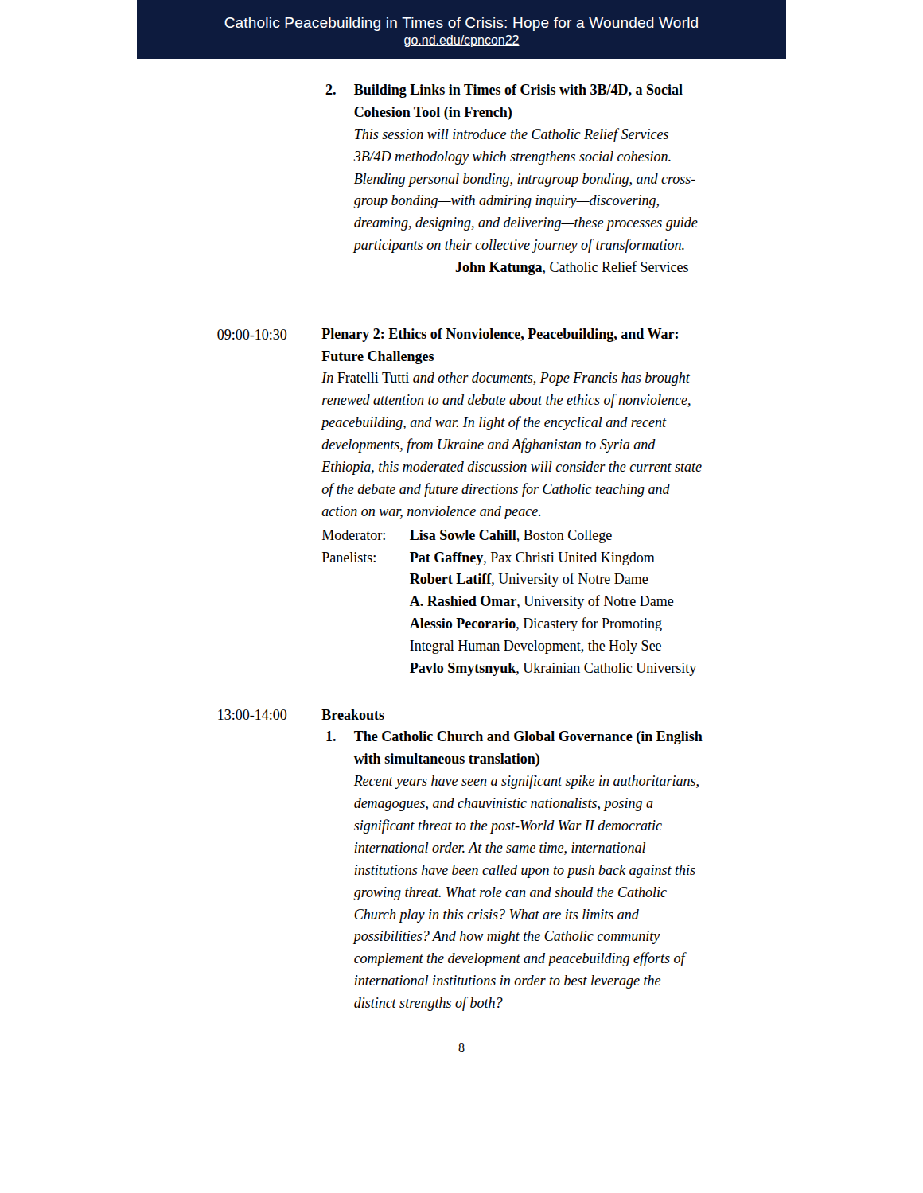Catholic Peacebuilding in Times of Crisis: Hope for a Wounded World
go.nd.edu/cpncon22
| | 2. Building Links in Times of Crisis with 3B/4D, a Social Cohesion Tool (in French) This session will introduce the Catholic Relief Services 3B/4D methodology which strengthens social cohesion. Blending personal bonding, intragroup bonding, and cross-group bonding—with admiring inquiry—discovering, dreaming, designing, and delivering—these processes guide participants on their collective journey of transformation. John Katunga , Catholic Relief Services |
| 09:00-10:30 | Plenary 2: Ethics of Nonviolence, Peacebuilding, and War: Future Challenges In Fratelli Tutti and other documents, Pope Francis has brought renewed attention to and debate about the ethics of nonviolence, peacebuilding, and war. In light of the encyclical and recent developments, from Ukraine and Afghanistan to Syria and Ethiopia, this moderated discussion will consider the current state of the debate and future directions for Catholic teaching and action on war, nonviolence and peace. / Moderator: / Lisa Sowle Cahill , Boston College / / Panelists: / Pat Gaffney , Pax Christi United Kingdom / / / Robert Latiff , University of Notre Dame / / / A. Rashied Omar , University of Notre Dame / / / Alessio Pecorario , Dicastery for Promoting Integral Human Development, the Holy See / / / Pavlo Smytsnyuk , Ukrainian Catholic University / |
| 13:00-14:00 | Breakouts 1. The Catholic Church and Global Governance (in English with simultaneous translation) Recent years have seen a significant spike in authoritarians, demagogues, and chauvinistic nationalists, posing a significant threat to the post-World War II democratic international order. At the same time, international institutions have been called upon to push back against this growing threat. What role can and should the Catholic Church play in this crisis? What are its limits and possibilities? And how might the Catholic community complement the development and peacebuilding efforts of international institutions in order to best leverage the distinct strengths of both? |
8